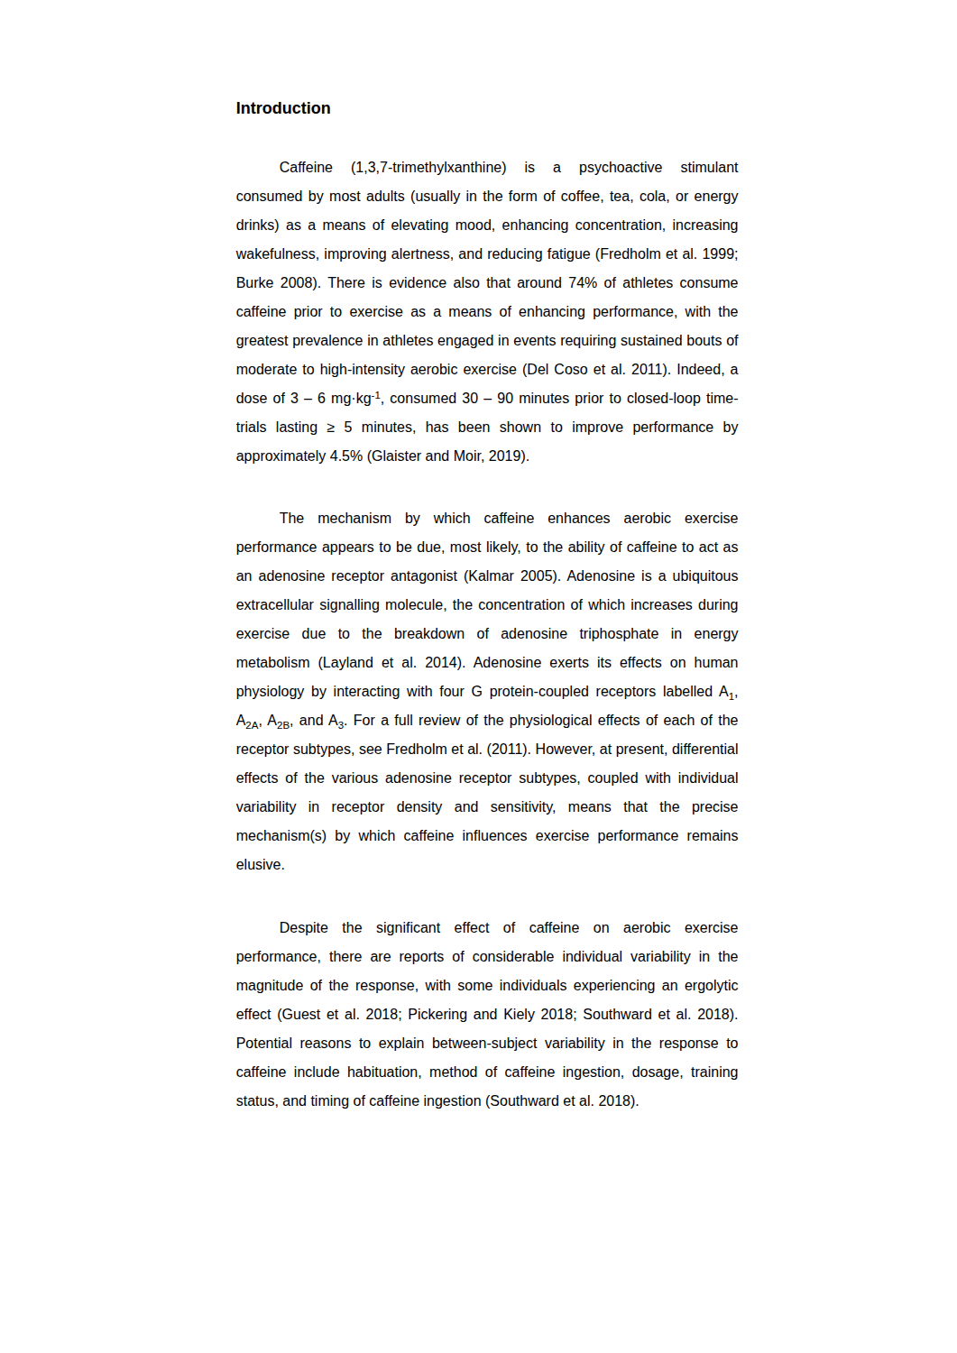Introduction
Caffeine (1,3,7-trimethylxanthine) is a psychoactive stimulant consumed by most adults (usually in the form of coffee, tea, cola, or energy drinks) as a means of elevating mood, enhancing concentration, increasing wakefulness, improving alertness, and reducing fatigue (Fredholm et al. 1999; Burke 2008). There is evidence also that around 74% of athletes consume caffeine prior to exercise as a means of enhancing performance, with the greatest prevalence in athletes engaged in events requiring sustained bouts of moderate to high-intensity aerobic exercise (Del Coso et al. 2011). Indeed, a dose of 3 – 6 mg·kg-1, consumed 30 – 90 minutes prior to closed-loop time-trials lasting ≥ 5 minutes, has been shown to improve performance by approximately 4.5% (Glaister and Moir, 2019).
The mechanism by which caffeine enhances aerobic exercise performance appears to be due, most likely, to the ability of caffeine to act as an adenosine receptor antagonist (Kalmar 2005). Adenosine is a ubiquitous extracellular signalling molecule, the concentration of which increases during exercise due to the breakdown of adenosine triphosphate in energy metabolism (Layland et al. 2014). Adenosine exerts its effects on human physiology by interacting with four G protein-coupled receptors labelled A1, A2A, A2B, and A3. For a full review of the physiological effects of each of the receptor subtypes, see Fredholm et al. (2011). However, at present, differential effects of the various adenosine receptor subtypes, coupled with individual variability in receptor density and sensitivity, means that the precise mechanism(s) by which caffeine influences exercise performance remains elusive.
Despite the significant effect of caffeine on aerobic exercise performance, there are reports of considerable individual variability in the magnitude of the response, with some individuals experiencing an ergolytic effect (Guest et al. 2018; Pickering and Kiely 2018; Southward et al. 2018). Potential reasons to explain between-subject variability in the response to caffeine include habituation, method of caffeine ingestion, dosage, training status, and timing of caffeine ingestion (Southward et al. 2018).